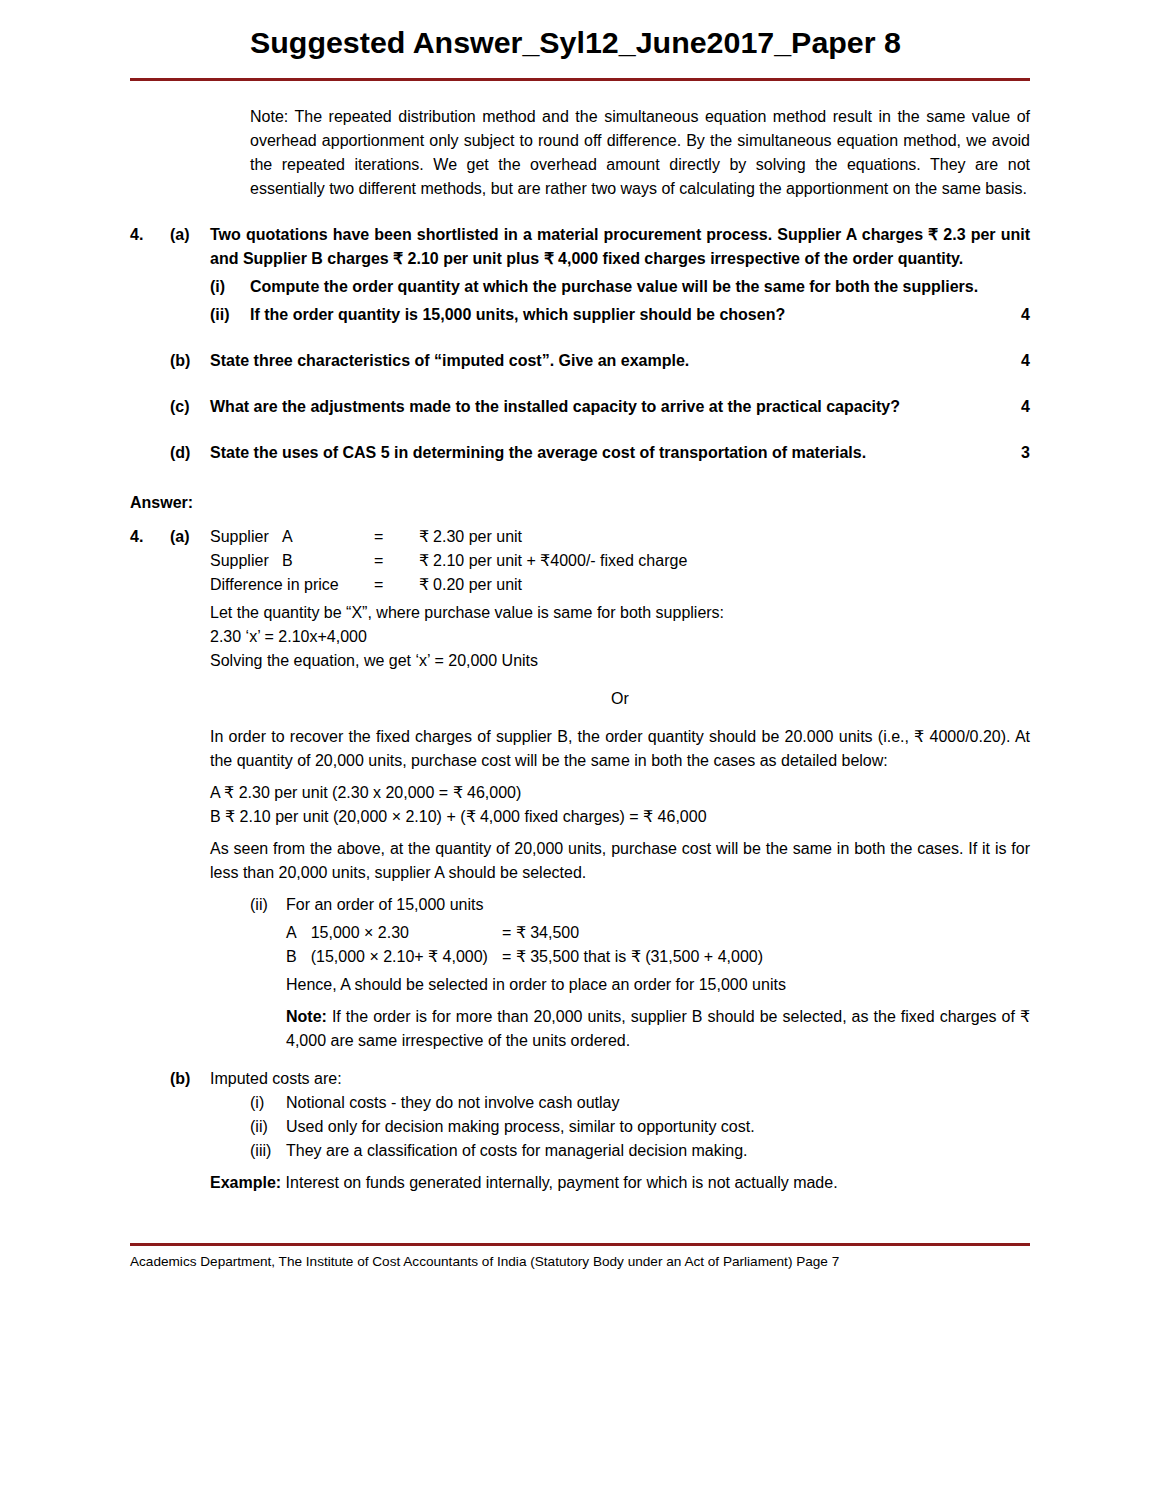Suggested Answer_Syl12_June2017_Paper 8
Note: The repeated distribution method and the simultaneous equation method result in the same value of overhead apportionment only subject to round off difference. By the simultaneous equation method, we avoid the repeated iterations. We get the overhead amount directly by solving the equations. They are not essentially two different methods, but are rather two ways of calculating the apportionment on the same basis.
4.
(a)
Two quotations have been shortlisted in a material procurement process. Supplier A charges ₹ 2.3 per unit and Supplier B charges ₹ 2.10 per unit plus ₹ 4,000 fixed charges irrespective of the order quantity.
(i)
Compute the order quantity at which the purchase value will be the same for both the suppliers.
(ii)
If the order quantity is 15,000 units, which supplier should be chosen? 4
(b)
State three characteristics of “imputed cost”. Give an example. 4
(c)
What are the adjustments made to the installed capacity to arrive at the practical capacity? 4
(d)
State the uses of CAS 5 in determining the average cost of transportation of materials. 3
Answer:
4.
(a)
| Supplier A | = | ₹ 2.30 per unit |
| Supplier B | = | ₹ 2.10 per unit + ₹ 4000/- fixed charge |
| Difference in price | = | ₹ 0.20 per unit |
Let the quantity be “X”, where purchase value is same for both suppliers:
2.30 ‘x’ = 2.10x+4,000
Solving the equation, we get ‘x’ = 20,000 Units
Or
In order to recover the fixed charges of supplier B, the order quantity should be 20.000 units (i.e., ₹ 4000/0.20). At the quantity of 20,000 units, purchase cost will be the same in both the cases as detailed below:
A ₹ 2.30 per unit (2.30 x 20,000 = ₹ 46,000)
B ₹ 2.10 per unit (20,000 × 2.10) + (₹ 4,000 fixed charges) = ₹ 46,000
As seen from the above, at the quantity of 20,000 units, purchase cost will be the same in both the cases. If it is for less than 20,000 units, supplier A should be selected.
(ii)
For an order of 15,000 units
| A | 15,000 × 2.30 | = ₹ 34,500 |
| B | (15,000 × 2.10+ ₹ 4,000) | = ₹ 35,500 that is ₹ (31,500 + 4,000) |
Hence, A should be selected in order to place an order for 15,000 units
Note: If the order is for more than 20,000 units, supplier B should be selected, as the fixed charges of ₹ 4,000 are same irrespective of the units ordered.
(b)
Imputed costs are:
(i)
Notional costs - they do not involve cash outlay
(ii)
Used only for decision making process, similar to opportunity cost.
(iii)
They are a classification of costs for managerial decision making.
Example: Interest on funds generated internally, payment for which is not actually made.
Academics Department, The Institute of Cost Accountants of India (Statutory Body under an Act of Parliament) Page 7